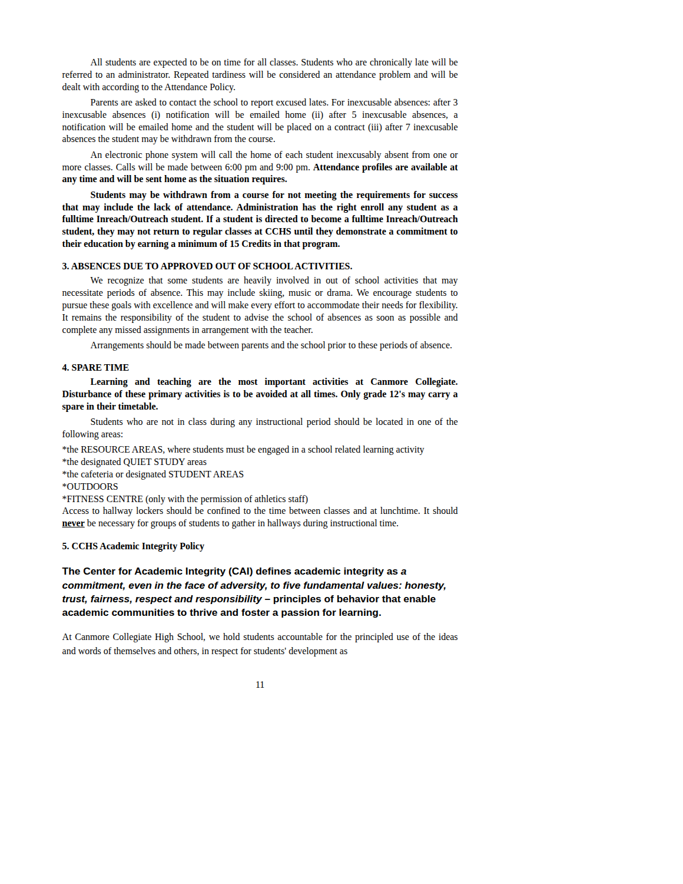All students are expected to be on time for all classes. Students who are chronically late will be referred to an administrator. Repeated tardiness will be considered an attendance problem and will be dealt with according to the Attendance Policy.
Parents are asked to contact the school to report excused lates. For inexcusable absences: after 3 inexcusable absences (i) notification will be emailed home (ii) after 5 inexcusable absences, a notification will be emailed home and the student will be placed on a contract (iii) after 7 inexcusable absences the student may be withdrawn from the course.
An electronic phone system will call the home of each student inexcusably absent from one or more classes. Calls will be made between 6:00 pm and 9:00 pm. Attendance profiles are available at any time and will be sent home as the situation requires.
Students may be withdrawn from a course for not meeting the requirements for success that may include the lack of attendance. Administration has the right enroll any student as a fulltime Inreach/Outreach student. If a student is directed to become a fulltime Inreach/Outreach student, they may not return to regular classes at CCHS until they demonstrate a commitment to their education by earning a minimum of 15 Credits in that program.
3. ABSENCES DUE TO APPROVED OUT OF SCHOOL ACTIVITIES.
We recognize that some students are heavily involved in out of school activities that may necessitate periods of absence. This may include skiing, music or drama. We encourage students to pursue these goals with excellence and will make every effort to accommodate their needs for flexibility. It remains the responsibility of the student to advise the school of absences as soon as possible and complete any missed assignments in arrangement with the teacher.
Arrangements should be made between parents and the school prior to these periods of absence.
4. SPARE TIME
Learning and teaching are the most important activities at Canmore Collegiate. Disturbance of these primary activities is to be avoided at all times. Only grade 12's may carry a spare in their timetable.
Students who are not in class during any instructional period should be located in one of the following areas:
*the RESOURCE AREAS, where students must be engaged in a school related learning activity
*the designated QUIET STUDY areas
*the cafeteria or designated STUDENT AREAS
*OUTDOORS
*FITNESS CENTRE (only with the permission of athletics staff)
Access to hallway lockers should be confined to the time between classes and at lunchtime. It should never be necessary for groups of students to gather in hallways during instructional time.
5. CCHS Academic Integrity Policy
The Center for Academic Integrity (CAI) defines academic integrity as a commitment, even in the face of adversity, to five fundamental values: honesty, trust, fairness, respect and responsibility – principles of behavior that enable academic communities to thrive and foster a passion for learning.
At Canmore Collegiate High School, we hold students accountable for the principled use of the ideas and words of themselves and others, in respect for students' development as
11